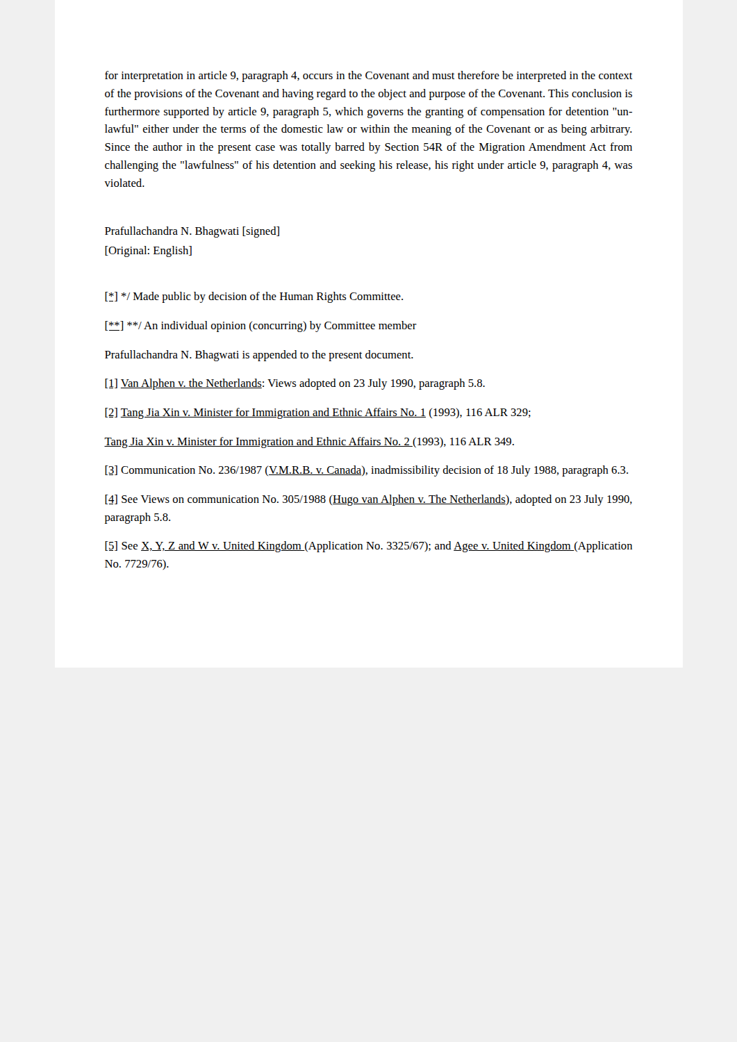for interpretation in article 9, paragraph 4, occurs in the Covenant and must therefore be interpreted in the context of the provisions of the Covenant and having regard to the object and purpose of the Covenant. This conclusion is furthermore supported by article 9, paragraph 5, which governs the granting of compensation for detention "unlawful" either under the terms of the domestic law or within the meaning of the Covenant or as being arbitrary. Since the author in the present case was totally barred by Section 54R of the Migration Amendment Act from challenging the "lawfulness" of his detention and seeking his release, his right under article 9, paragraph 4, was violated.
Prafullachandra N. Bhagwati [signed]
[Original: English]
[*] */ Made public by decision of the Human Rights Committee.
[**] **/ An individual opinion (concurring) by Committee member
Prafullachandra N. Bhagwati is appended to the present document.
[1] Van Alphen v. the Netherlands: Views adopted on 23 July 1990, paragraph 5.8.
[2] Tang Jia Xin v. Minister for Immigration and Ethnic Affairs No. 1 (1993), 116 ALR 329;
Tang Jia Xin v. Minister for Immigration and Ethnic Affairs No. 2 (1993), 116 ALR 349.
[3] Communication No. 236/1987 (V.M.R.B. v. Canada), inadmissibility decision of 18 July 1988, paragraph 6.3.
[4] See Views on communication No. 305/1988 (Hugo van Alphen v. The Netherlands), adopted on 23 July 1990, paragraph 5.8.
[5] See X, Y, Z and W v. United Kingdom (Application No. 3325/67); and Agee v. United Kingdom (Application No. 7729/76).